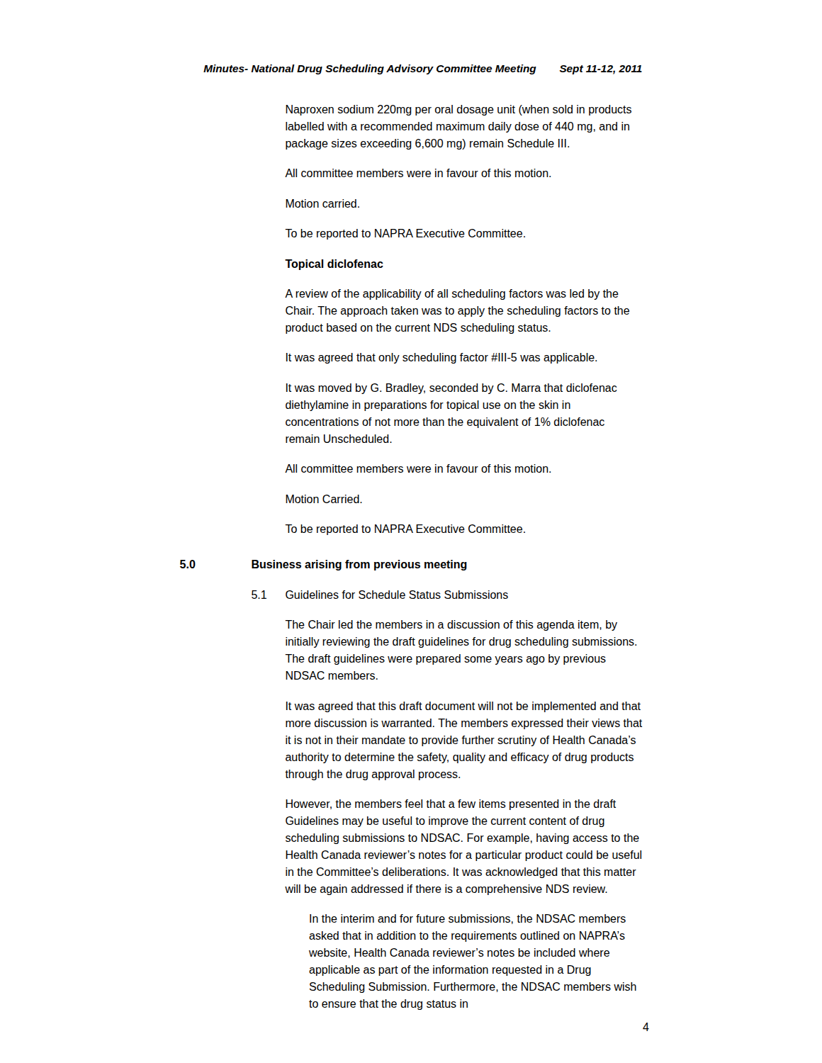Minutes- National Drug Scheduling Advisory Committee Meeting Sept 11-12, 2011
Naproxen sodium 220mg per oral dosage unit (when sold in products labelled with a recommended maximum daily dose of 440 mg, and in package sizes exceeding 6,600 mg) remain Schedule III.
All committee members were in favour of this motion.
Motion carried.
To be reported to NAPRA Executive Committee.
Topical diclofenac
A review of the applicability of all scheduling factors was led by the Chair. The approach taken was to apply the scheduling factors to the product based on the current NDS scheduling status.
It was agreed that only scheduling factor #III-5 was applicable.
It was moved by G. Bradley, seconded by C. Marra that diclofenac diethylamine in preparations for topical use on the skin in concentrations of not more than the equivalent of 1% diclofenac remain Unscheduled.
All committee members were in favour of this motion.
Motion Carried.
To be reported to NAPRA Executive Committee.
5.0 Business arising from previous meeting
5.1 Guidelines for Schedule Status Submissions
The Chair led the members in a discussion of this agenda item, by initially reviewing the draft guidelines for drug scheduling submissions. The draft guidelines were prepared some years ago by previous NDSAC members.
It was agreed that this draft document will not be implemented and that more discussion is warranted. The members expressed their views that it is not in their mandate to provide further scrutiny of Health Canada’s authority to determine the safety, quality and efficacy of drug products through the drug approval process.
However, the members feel that a few items presented in the draft Guidelines may be useful to improve the current content of drug scheduling submissions to NDSAC. For example, having access to the Health Canada reviewer’s notes for a particular product could be useful in the Committee’s deliberations. It was acknowledged that this matter will be again addressed if there is a comprehensive NDS review.
In the interim and for future submissions, the NDSAC members asked that in addition to the requirements outlined on NAPRA’s website, Health Canada reviewer’s notes be included where applicable as part of the information requested in a Drug Scheduling Submission. Furthermore, the NDSAC members wish to ensure that the drug status in
4